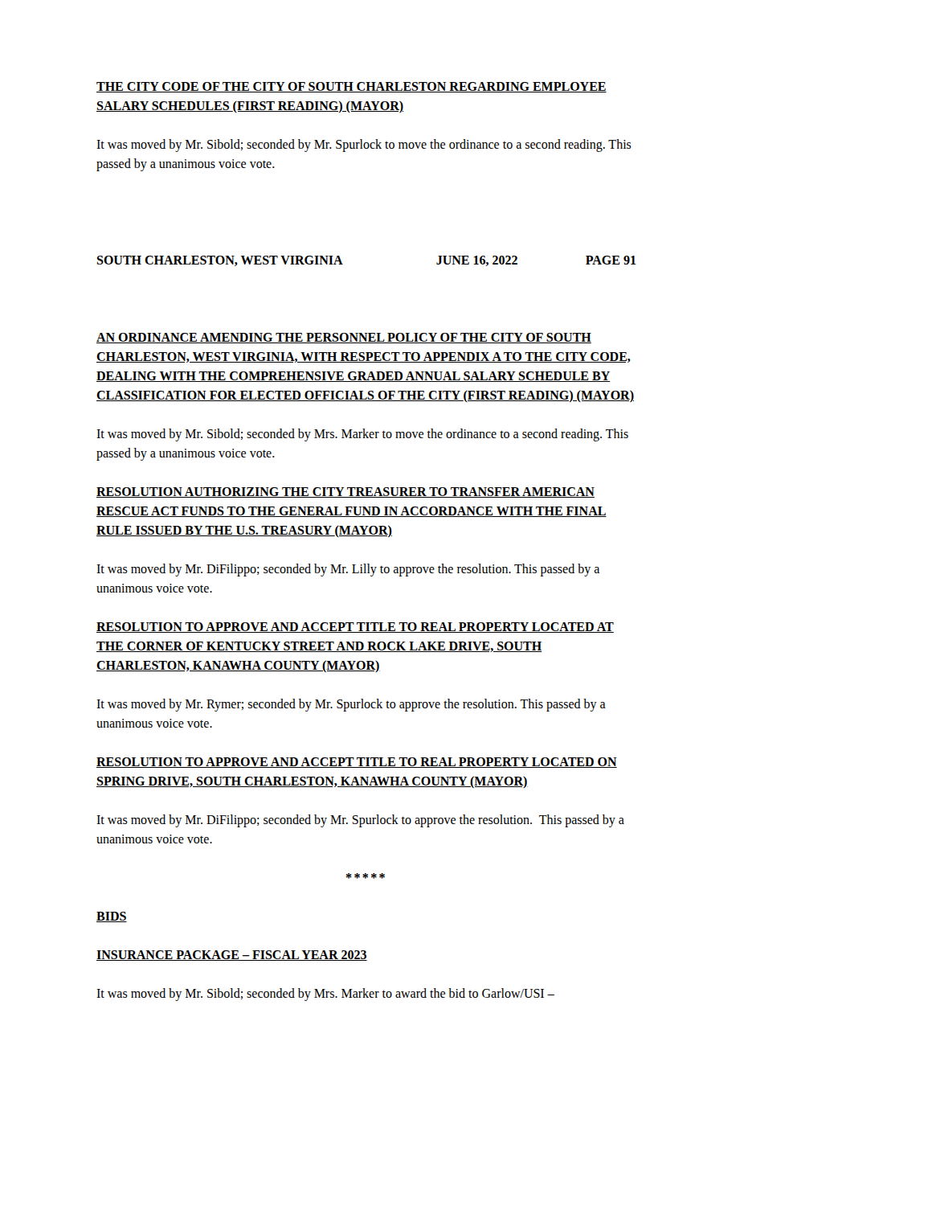The City Code of the City of South Charleston Regarding Employee Salary Schedules (First Reading) (Mayor)
It was moved by Mr. Sibold; seconded by Mr. Spurlock to move the ordinance to a second reading. This passed by a unanimous voice vote.
SOUTH CHARLESTON, WEST VIRGINIA JUNE 16, 2022 PAGE 91
An Ordinance Amending the Personnel Policy of the City of South Charleston, West Virginia, With Respect to Appendix A to the City Code, Dealing With the Comprehensive Graded Annual Salary Schedule by Classification for Elected Officials of the City (First Reading) (Mayor)
It was moved by Mr. Sibold; seconded by Mrs. Marker to move the ordinance to a second reading. This passed by a unanimous voice vote.
Resolution Authorizing the City Treasurer to Transfer American Rescue Act Funds to the General Fund in Accordance With the Final Rule Issued by the U.S. Treasury (Mayor)
It was moved by Mr. DiFilippo; seconded by Mr. Lilly to approve the resolution. This passed by a unanimous voice vote.
Resolution to Approve and Accept Title to Real Property Located at the Corner of Kentucky Street and Rock Lake Drive, South Charleston, Kanawha County (Mayor)
It was moved by Mr. Rymer; seconded by Mr. Spurlock to approve the resolution. This passed by a unanimous voice vote.
Resolution to Approve and Accept Title to Real Property Located on Spring Drive, South Charleston, Kanawha County (Mayor)
It was moved by Mr. DiFilippo; seconded by Mr. Spurlock to approve the resolution. This passed by a unanimous voice vote.
*****
BIDS
INSURANCE PACKAGE – FISCAL YEAR 2023
It was moved by Mr. Sibold; seconded by Mrs. Marker to award the bid to Garlow/USI –